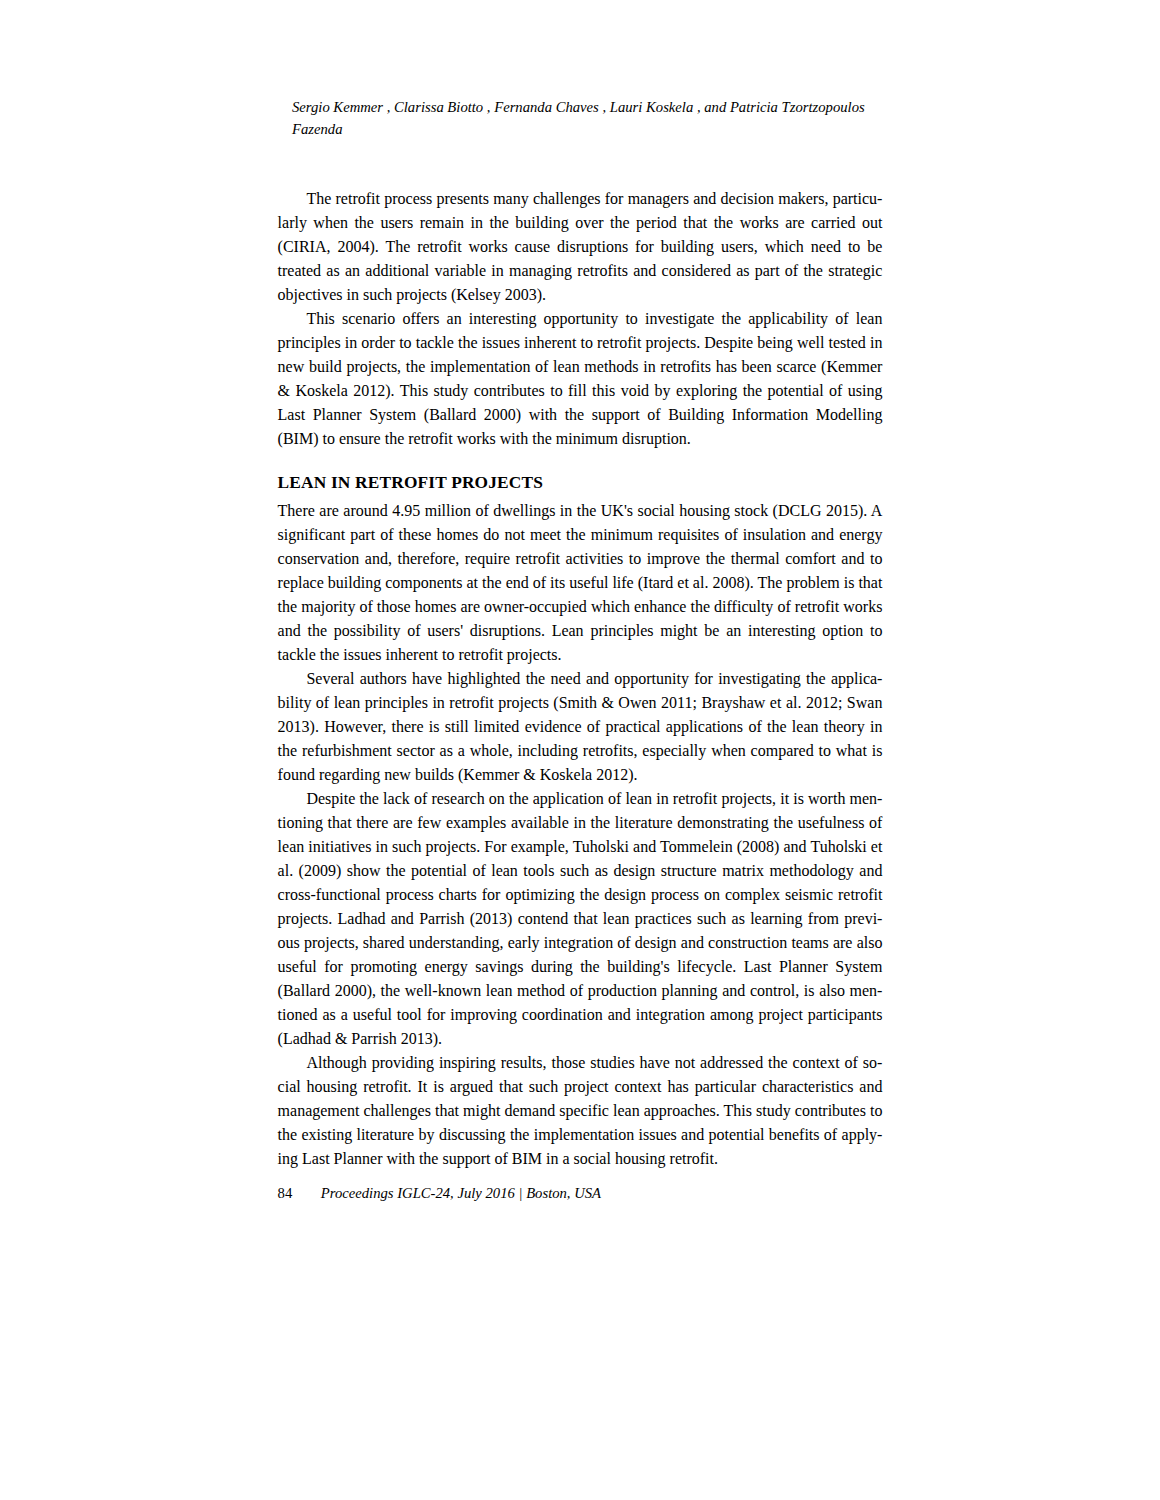Sergio Kemmer , Clarissa Biotto , Fernanda Chaves , Lauri Koskela , and Patricia Tzortzopoulos Fazenda
The retrofit process presents many challenges for managers and decision makers, particularly when the users remain in the building over the period that the works are carried out (CIRIA, 2004). The retrofit works cause disruptions for building users, which need to be treated as an additional variable in managing retrofits and considered as part of the strategic objectives in such projects (Kelsey 2003).
This scenario offers an interesting opportunity to investigate the applicability of lean principles in order to tackle the issues inherent to retrofit projects. Despite being well tested in new build projects, the implementation of lean methods in retrofits has been scarce (Kemmer & Koskela 2012). This study contributes to fill this void by exploring the potential of using Last Planner System (Ballard 2000) with the support of Building Information Modelling (BIM) to ensure the retrofit works with the minimum disruption.
Lean in Retrofit Projects
There are around 4.95 million of dwellings in the UK's social housing stock (DCLG 2015). A significant part of these homes do not meet the minimum requisites of insulation and energy conservation and, therefore, require retrofit activities to improve the thermal comfort and to replace building components at the end of its useful life (Itard et al. 2008). The problem is that the majority of those homes are owner-occupied which enhance the difficulty of retrofit works and the possibility of users' disruptions. Lean principles might be an interesting option to tackle the issues inherent to retrofit projects.
Several authors have highlighted the need and opportunity for investigating the applicability of lean principles in retrofit projects (Smith & Owen 2011; Brayshaw et al. 2012; Swan 2013). However, there is still limited evidence of practical applications of the lean theory in the refurbishment sector as a whole, including retrofits, especially when compared to what is found regarding new builds (Kemmer & Koskela 2012).
Despite the lack of research on the application of lean in retrofit projects, it is worth mentioning that there are few examples available in the literature demonstrating the usefulness of lean initiatives in such projects. For example, Tuholski and Tommelein (2008) and Tuholski et al. (2009) show the potential of lean tools such as design structure matrix methodology and cross-functional process charts for optimizing the design process on complex seismic retrofit projects. Ladhad and Parrish (2013) contend that lean practices such as learning from previous projects, shared understanding, early integration of design and construction teams are also useful for promoting energy savings during the building's lifecycle. Last Planner System (Ballard 2000), the well-known lean method of production planning and control, is also mentioned as a useful tool for improving coordination and integration among project participants (Ladhad & Parrish 2013).
Although providing inspiring results, those studies have not addressed the context of social housing retrofit. It is argued that such project context has particular characteristics and management challenges that might demand specific lean approaches. This study contributes to the existing literature by discussing the implementation issues and potential benefits of applying Last Planner with the support of BIM in a social housing retrofit.
84 Proceedings IGLC-24, July 2016 | Boston, USA